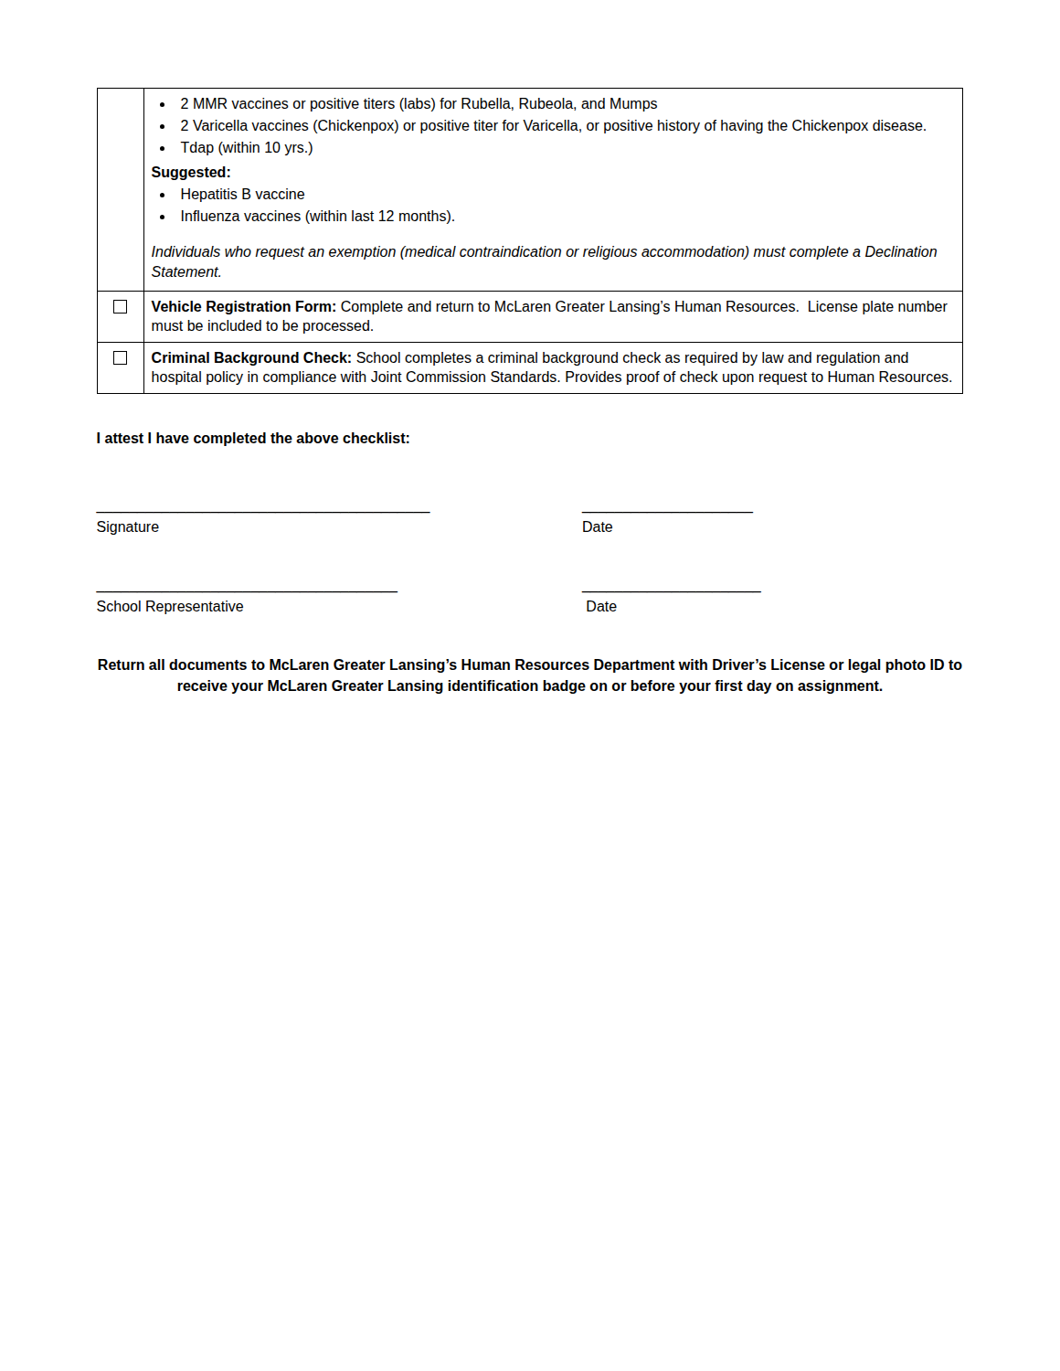| | 2 MMR vaccines or positive titers (labs) for Rubella, Rubeola, and Mumps 2 Varicella vaccines (Chickenpox) or positive titer for Varicella, or positive history of having the Chickenpox disease. Tdap (within 10 yrs.) Suggested: Hepatitis B vaccine Influenza vaccines (within last 12 months). Individuals who request an exemption (medical contraindication or religious accommodation) must complete a Declination Statement. |
| | Vehicle Registration Form: Complete and return to McLaren Greater Lansing’s Human Resources. License plate number must be included to be processed. |
| | Criminal Background Check: School completes a criminal background check as required by law and regulation and hospital policy in compliance with Joint Commission Standards. Provides proof of check upon request to Human Resources. |
I attest I have completed the above checklist:
| _________________________________________ Signature | _____________________ Date |
| _____________________________________ School Representative | ______________________ Date |
Return all documents to McLaren Greater Lansing’s Human Resources Department with Driver’s License or legal photo ID to receive your McLaren Greater Lansing identification badge on or before your first day on assignment.